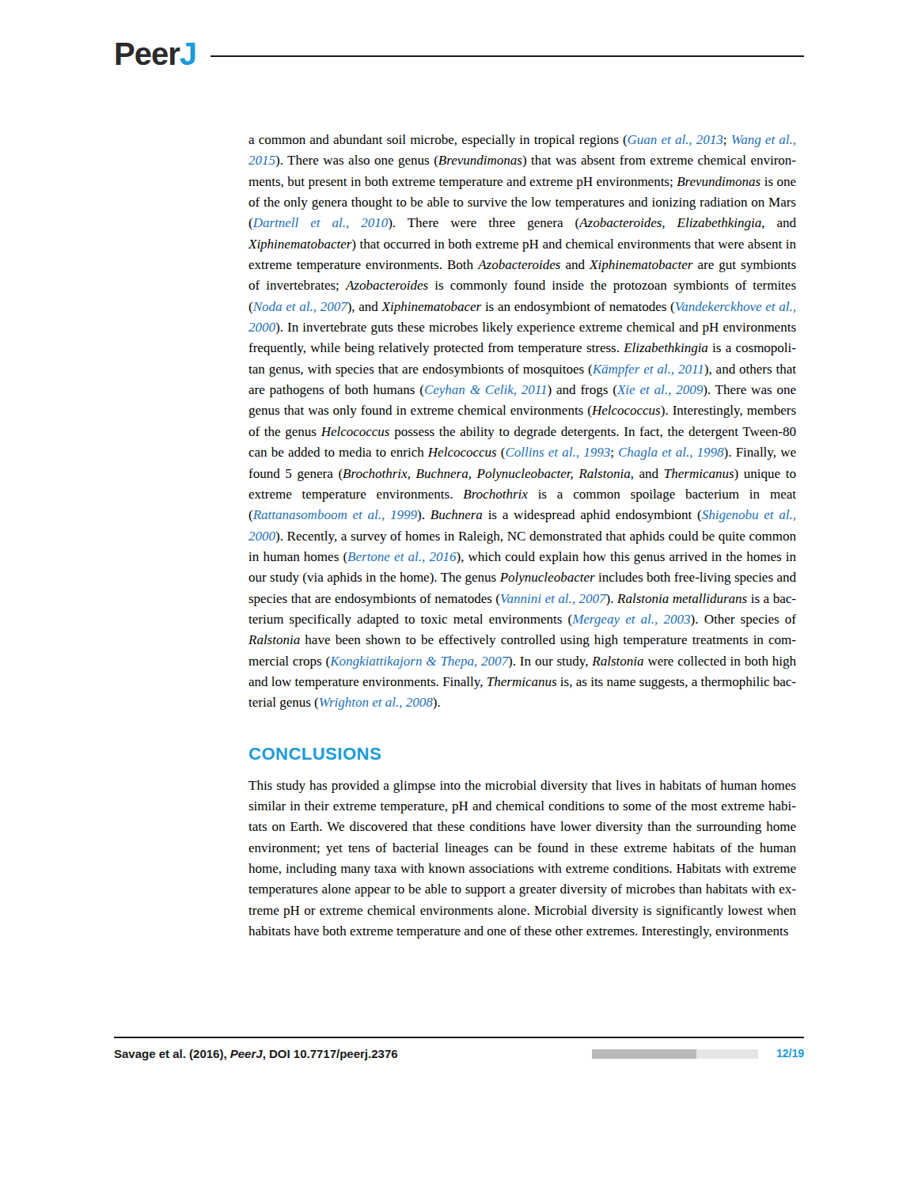PeerJ
a common and abundant soil microbe, especially in tropical regions (Guan et al., 2013; Wang et al., 2015). There was also one genus (Brevundimonas) that was absent from extreme chemical environments, but present in both extreme temperature and extreme pH environments; Brevundimonas is one of the only genera thought to be able to survive the low temperatures and ionizing radiation on Mars (Dartnell et al., 2010). There were three genera (Azobacteroides, Elizabethkingia, and Xiphinematobacter) that occurred in both extreme pH and chemical environments that were absent in extreme temperature environments. Both Azobacteroides and Xiphinematobacter are gut symbionts of invertebrates; Azobacteroides is commonly found inside the protozoan symbionts of termites (Noda et al., 2007), and Xiphinematobacer is an endosymbiont of nematodes (Vandekerckhove et al., 2000). In invertebrate guts these microbes likely experience extreme chemical and pH environments frequently, while being relatively protected from temperature stress. Elizabethkingia is a cosmopolitan genus, with species that are endosymbionts of mosquitoes (Kämpfer et al., 2011), and others that are pathogens of both humans (Ceyhan & Celik, 2011) and frogs (Xie et al., 2009). There was one genus that was only found in extreme chemical environments (Helcococcus). Interestingly, members of the genus Helcococcus possess the ability to degrade detergents. In fact, the detergent Tween-80 can be added to media to enrich Helcococcus (Collins et al., 1993; Chagla et al., 1998). Finally, we found 5 genera (Brochothrix, Buchnera, Polynucleobacter, Ralstonia, and Thermicanus) unique to extreme temperature environments. Brochothrix is a common spoilage bacterium in meat (Rattanasomboom et al., 1999). Buchnera is a widespread aphid endosymbiont (Shigenobu et al., 2000). Recently, a survey of homes in Raleigh, NC demonstrated that aphids could be quite common in human homes (Bertone et al., 2016), which could explain how this genus arrived in the homes in our study (via aphids in the home). The genus Polynucleobacter includes both free-living species and species that are endosymbionts of nematodes (Vannini et al., 2007). Ralstonia metallidurans is a bacterium specifically adapted to toxic metal environments (Mergeay et al., 2003). Other species of Ralstonia have been shown to be effectively controlled using high temperature treatments in commercial crops (Kongkiattikajorn & Thepa, 2007). In our study, Ralstonia were collected in both high and low temperature environments. Finally, Thermicanus is, as its name suggests, a thermophilic bacterial genus (Wrighton et al., 2008).
CONCLUSIONS
This study has provided a glimpse into the microbial diversity that lives in habitats of human homes similar in their extreme temperature, pH and chemical conditions to some of the most extreme habitats on Earth. We discovered that these conditions have lower diversity than the surrounding home environment; yet tens of bacterial lineages can be found in these extreme habitats of the human home, including many taxa with known associations with extreme conditions. Habitats with extreme temperatures alone appear to be able to support a greater diversity of microbes than habitats with extreme pH or extreme chemical environments alone. Microbial diversity is significantly lowest when habitats have both extreme temperature and one of these other extremes. Interestingly, environments
Savage et al. (2016), PeerJ, DOI 10.7717/peerj.2376
12/19